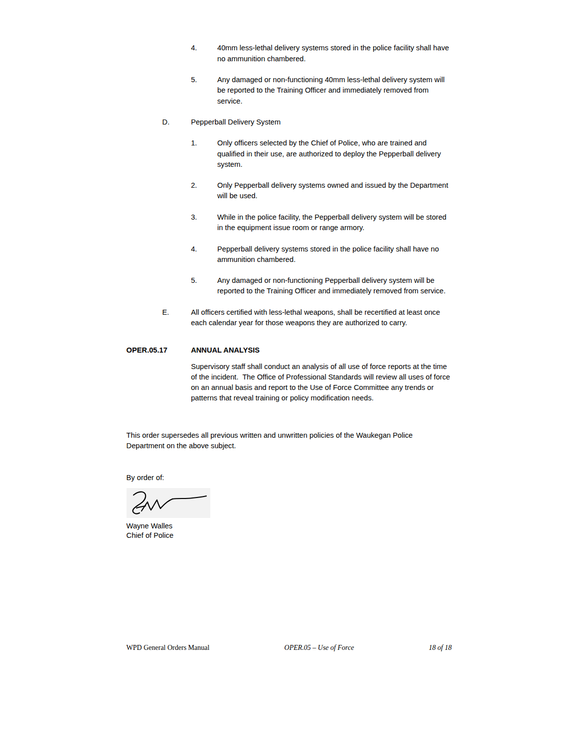4. 40mm less-lethal delivery systems stored in the police facility shall have no ammunition chambered.
5. Any damaged or non-functioning 40mm less-lethal delivery system will be reported to the Training Officer and immediately removed from service.
D. Pepperball Delivery System
1. Only officers selected by the Chief of Police, who are trained and qualified in their use, are authorized to deploy the Pepperball delivery system.
2. Only Pepperball delivery systems owned and issued by the Department will be used.
3. While in the police facility, the Pepperball delivery system will be stored in the equipment issue room or range armory.
4. Pepperball delivery systems stored in the police facility shall have no ammunition chambered.
5. Any damaged or non-functioning Pepperball delivery system will be reported to the Training Officer and immediately removed from service.
E. All officers certified with less-lethal weapons, shall be recertified at least once each calendar year for those weapons they are authorized to carry.
OPER.05.17 ANNUAL ANALYSIS
Supervisory staff shall conduct an analysis of all use of force reports at the time of the incident. The Office of Professional Standards will review all uses of force on an annual basis and report to the Use of Force Committee any trends or patterns that reveal training or policy modification needs.
This order supersedes all previous written and unwritten policies of the Waukegan Police Department on the above subject.
By order of:
Wayne Walles
Chief of Police
WPD General Orders Manual OPER.05 – Use of Force 18 of 18